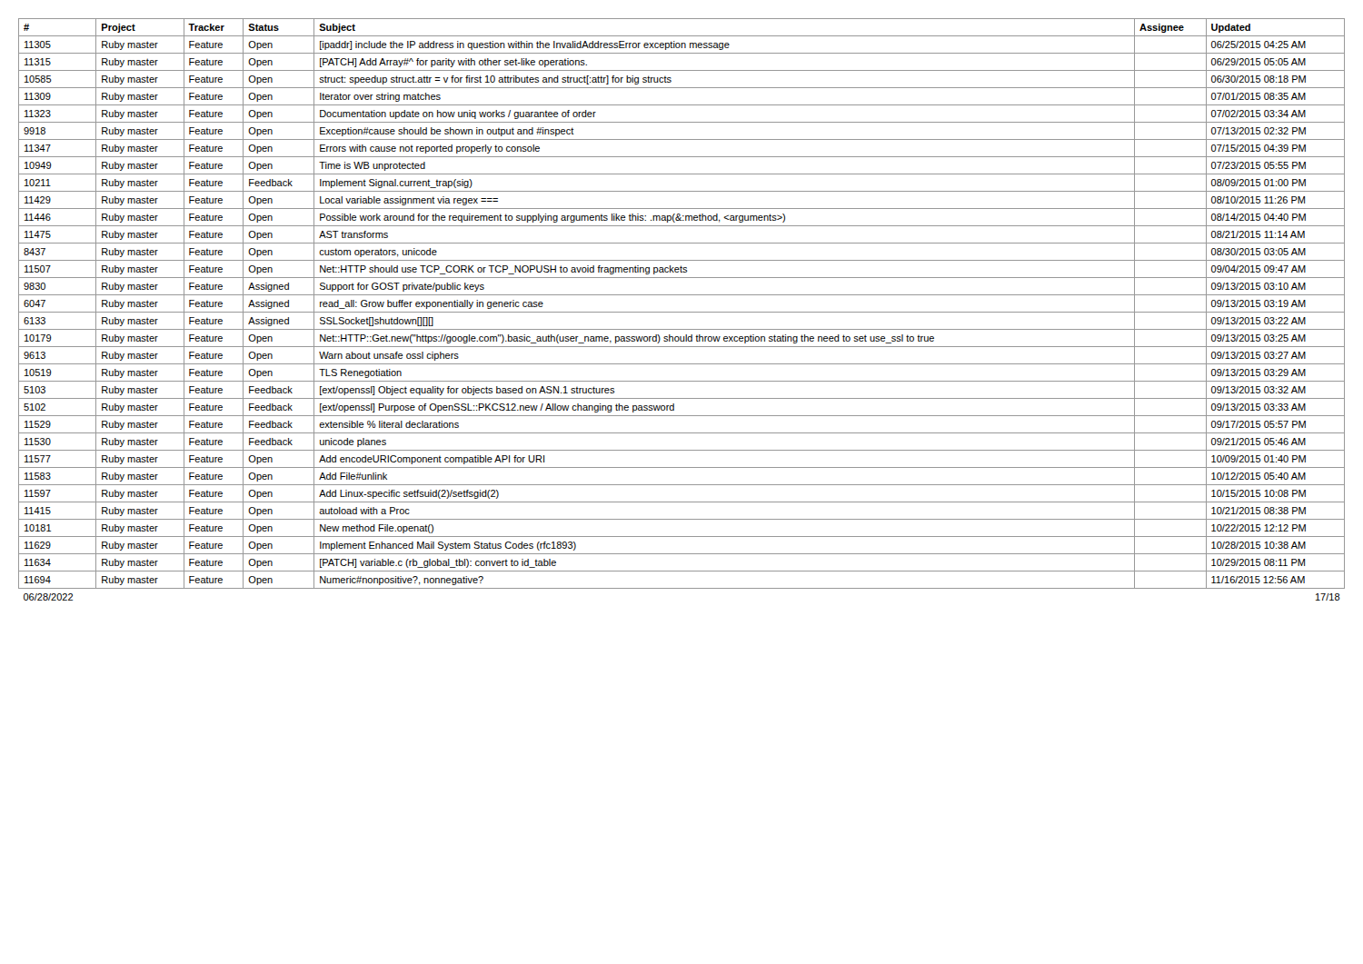| # | Project | Tracker | Status | Subject | Assignee | Updated |
| --- | --- | --- | --- | --- | --- | --- |
| 11305 | Ruby master | Feature | Open | [ipaddr] include the IP address in question within the InvalidAddressError exception message | | 06/25/2015 04:25 AM |
| 11315 | Ruby master | Feature | Open | [PATCH] Add Array#^ for parity with other set-like operations. | | 06/29/2015 05:05 AM |
| 10585 | Ruby master | Feature | Open | struct: speedup struct.attr = v for first 10 attributes and struct[:attr] for big structs | | 06/30/2015 08:18 PM |
| 11309 | Ruby master | Feature | Open | Iterator over string matches | | 07/01/2015 08:35 AM |
| 11323 | Ruby master | Feature | Open | Documentation update on how uniq works / guarantee of order | | 07/02/2015 03:34 AM |
| 9918 | Ruby master | Feature | Open | Exception#cause should be shown in output and #inspect | | 07/13/2015 02:32 PM |
| 11347 | Ruby master | Feature | Open | Errors with cause not reported properly to console | | 07/15/2015 04:39 PM |
| 10949 | Ruby master | Feature | Open | Time is WB unprotected | | 07/23/2015 05:55 PM |
| 10211 | Ruby master | Feature | Feedback | Implement Signal.current_trap(sig) | | 08/09/2015 01:00 PM |
| 11429 | Ruby master | Feature | Open | Local variable assignment via regex === | | 08/10/2015 11:26 PM |
| 11446 | Ruby master | Feature | Open | Possible work around for the requirement to supplying arguments like this: .map(&:method, <arguments>) | | 08/14/2015 04:40 PM |
| 11475 | Ruby master | Feature | Open | AST transforms | | 08/21/2015 11:14 AM |
| 8437 | Ruby master | Feature | Open | custom operators, unicode | | 08/30/2015 03:05 AM |
| 11507 | Ruby master | Feature | Open | Net::HTTP should use TCP_CORK or TCP_NOPUSH to avoid fragmenting packets | | 09/04/2015 09:47 AM |
| 9830 | Ruby master | Feature | Assigned | Support for GOST private/public keys | | 09/13/2015 03:10 AM |
| 6047 | Ruby master | Feature | Assigned | read_all: Grow buffer exponentially in generic case | | 09/13/2015 03:19 AM |
| 6133 | Ruby master | Feature | Assigned | SSLSocket[]shutdown[][][] | | 09/13/2015 03:22 AM |
| 10179 | Ruby master | Feature | Open | Net::HTTP::Get.new("https://google.com").basic_auth(user_name, password) should throw exception stating the need to set use_ssl to true | | 09/13/2015 03:25 AM |
| 9613 | Ruby master | Feature | Open | Warn about unsafe ossl ciphers | | 09/13/2015 03:27 AM |
| 10519 | Ruby master | Feature | Open | TLS Renegotiation | | 09/13/2015 03:29 AM |
| 5103 | Ruby master | Feature | Feedback | [ext/openssl] Object equality for objects based on ASN.1 structures | | 09/13/2015 03:32 AM |
| 5102 | Ruby master | Feature | Feedback | [ext/openssl] Purpose of OpenSSL::PKCS12.new / Allow changing the password | | 09/13/2015 03:33 AM |
| 11529 | Ruby master | Feature | Feedback | extensible % literal declarations | | 09/17/2015 05:57 PM |
| 11530 | Ruby master | Feature | Feedback | unicode planes | | 09/21/2015 05:46 AM |
| 11577 | Ruby master | Feature | Open | Add encodeURIComponent compatible API for URI | | 10/09/2015 01:40 PM |
| 11583 | Ruby master | Feature | Open | Add File#unlink | | 10/12/2015 05:40 AM |
| 11597 | Ruby master | Feature | Open | Add Linux-specific setfsuid(2)/setfsgid(2) | | 10/15/2015 10:08 PM |
| 11415 | Ruby master | Feature | Open | autoload with a Proc | | 10/21/2015 08:38 PM |
| 10181 | Ruby master | Feature | Open | New method File.openat() | | 10/22/2015 12:12 PM |
| 11629 | Ruby master | Feature | Open | Implement Enhanced Mail System Status Codes (rfc1893) | | 10/28/2015 10:38 AM |
| 11634 | Ruby master | Feature | Open | [PATCH] variable.c (rb_global_tbl): convert to id_table | | 10/29/2015 08:11 PM |
| 11694 | Ruby master | Feature | Open | Numeric#nonpositive?, nonnegative? | | 11/16/2015 12:56 AM |
| 06/28/2022 | | 17/18 |